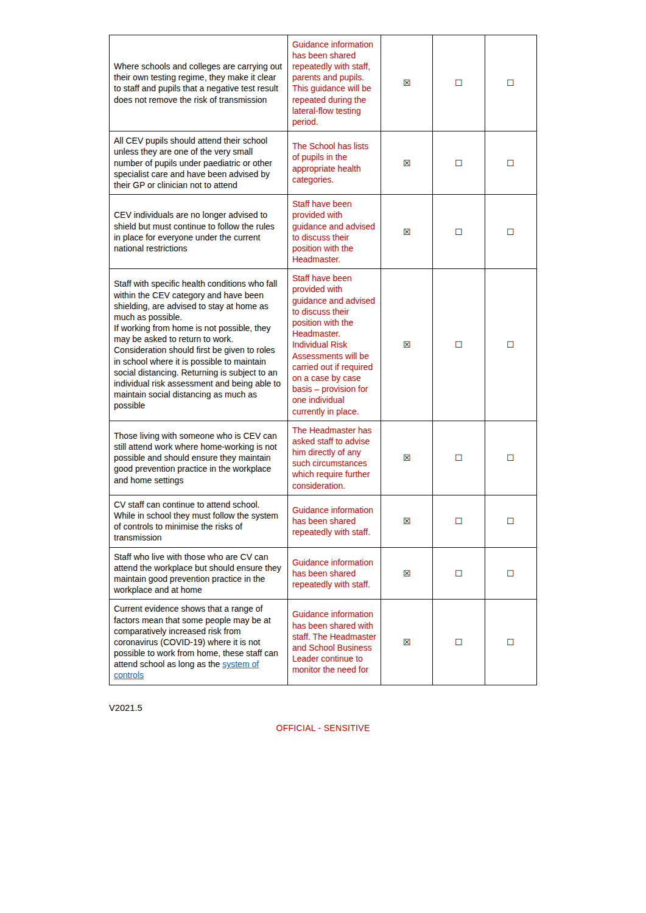| Where schools and colleges are carrying out their own testing regime, they make it clear to staff and pupils that a negative test result does not remove the risk of transmission | Guidance information has been shared repeatedly with staff, parents and pupils. This guidance will be repeated during the lateral-flow testing period. | | | |
| All CEV pupils should attend their school unless they are one of the very small number of pupils under paediatric or other specialist care and have been advised by their GP or clinician not to attend | The School has lists of pupils in the appropriate health categories. | | | |
| CEV individuals are no longer advised to shield but must continue to follow the rules in place for everyone under the current national restrictions | Staff have been provided with guidance and advised to discuss their position with the Headmaster. | | | |
| Staff with specific health conditions who fall within the CEV category and have been shielding, are advised to stay at home as much as possible. If working from home is not possible, they may be asked to return to work. Consideration should first be given to roles in school where it is possible to maintain social distancing. Returning is subject to an individual risk assessment and being able to maintain social distancing as much as possible | Staff have been provided with guidance and advised to discuss their position with the Headmaster. Individual Risk Assessments will be carried out if required on a case by case basis – provision for one individual currently in place. | | | |
| Those living with someone who is CEV can still attend work where home-working is not possible and should ensure they maintain good prevention practice in the workplace and home settings | The Headmaster has asked staff to advise him directly of any such circumstances which require further consideration. | | | |
| CV staff can continue to attend school. While in school they must follow the system of controls to minimise the risks of transmission | Guidance information has been shared repeatedly with staff. | | | |
| Staff who live with those who are CV can attend the workplace but should ensure they maintain good prevention practice in the workplace and at home | Guidance information has been shared repeatedly with staff. | | | |
| Current evidence shows that a range of factors mean that some people may be at comparatively increased risk from coronavirus (COVID-19) where it is not possible to work from home, these staff can attend school as long as the system of controls | Guidance information has been shared with staff. The Headmaster and School Business Leader continue to monitor the need for | | | |
V2021.5
OFFICIAL - SENSITIVE